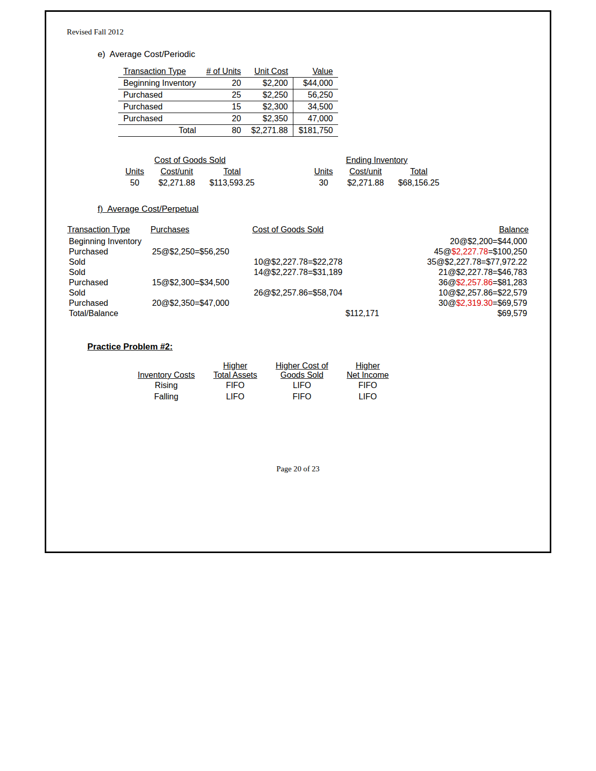Revised Fall 2012
e) Average Cost/Periodic
| Transaction Type | # of Units | Unit Cost | Value |
| --- | --- | --- | --- |
| Beginning Inventory | 20 | $2,200 | $44,000 |
| Purchased | 25 | $2,250 | 56,250 |
| Purchased | 15 | $2,300 | 34,500 |
| Purchased | 20 | $2,350 | 47,000 |
| Total | 80 | $2,271.88 | $181,750 |
| Cost of Goods Sold | | Ending Inventory |
| Units | Cost/unit | Total | | Units | Cost/unit | Total |
| 50 | $2,271.88 | $113,593.25 | | 30 | $2,271.88 | $68,156.25 |
f) Average Cost/Perpetual
| Transaction Type | Purchases | Cost of Goods Sold | Balance |
| --- | --- | --- | --- |
| Beginning Inventory | | | 20@$2,200=$44,000 |
| Purchased | 25@$2,250=$56,250 | | 45@ $2,227.78 =$100,250 |
| Sold | | 10@$2,227.78=$22,278 | 35@$2,227.78=$77,972.22 |
| Sold | | 14@$2,227.78=$31,189 | 21@$2,227.78=$46,783 |
| Purchased | 15@$2,300=$34,500 | | 36@ $2,257.86 =$81,283 |
| Sold | | 26@$2,257.86=$58,704 | 10@$2,257.86=$22,579 |
| Purchased | 20@$2,350=$47,000 | | 30@ $2,319.30 =$69,579 |
| Total/Balance | | $112,171 | $69,579 |
Practice Problem #2:
| | Higher | Higher Cost of | Higher |
| --- | --- | --- | --- |
| Inventory Costs | Total Assets | Goods Sold | Net Income |
| Rising | FIFO | LIFO | FIFO |
| Falling | LIFO | FIFO | LIFO |
Page 20 of 23